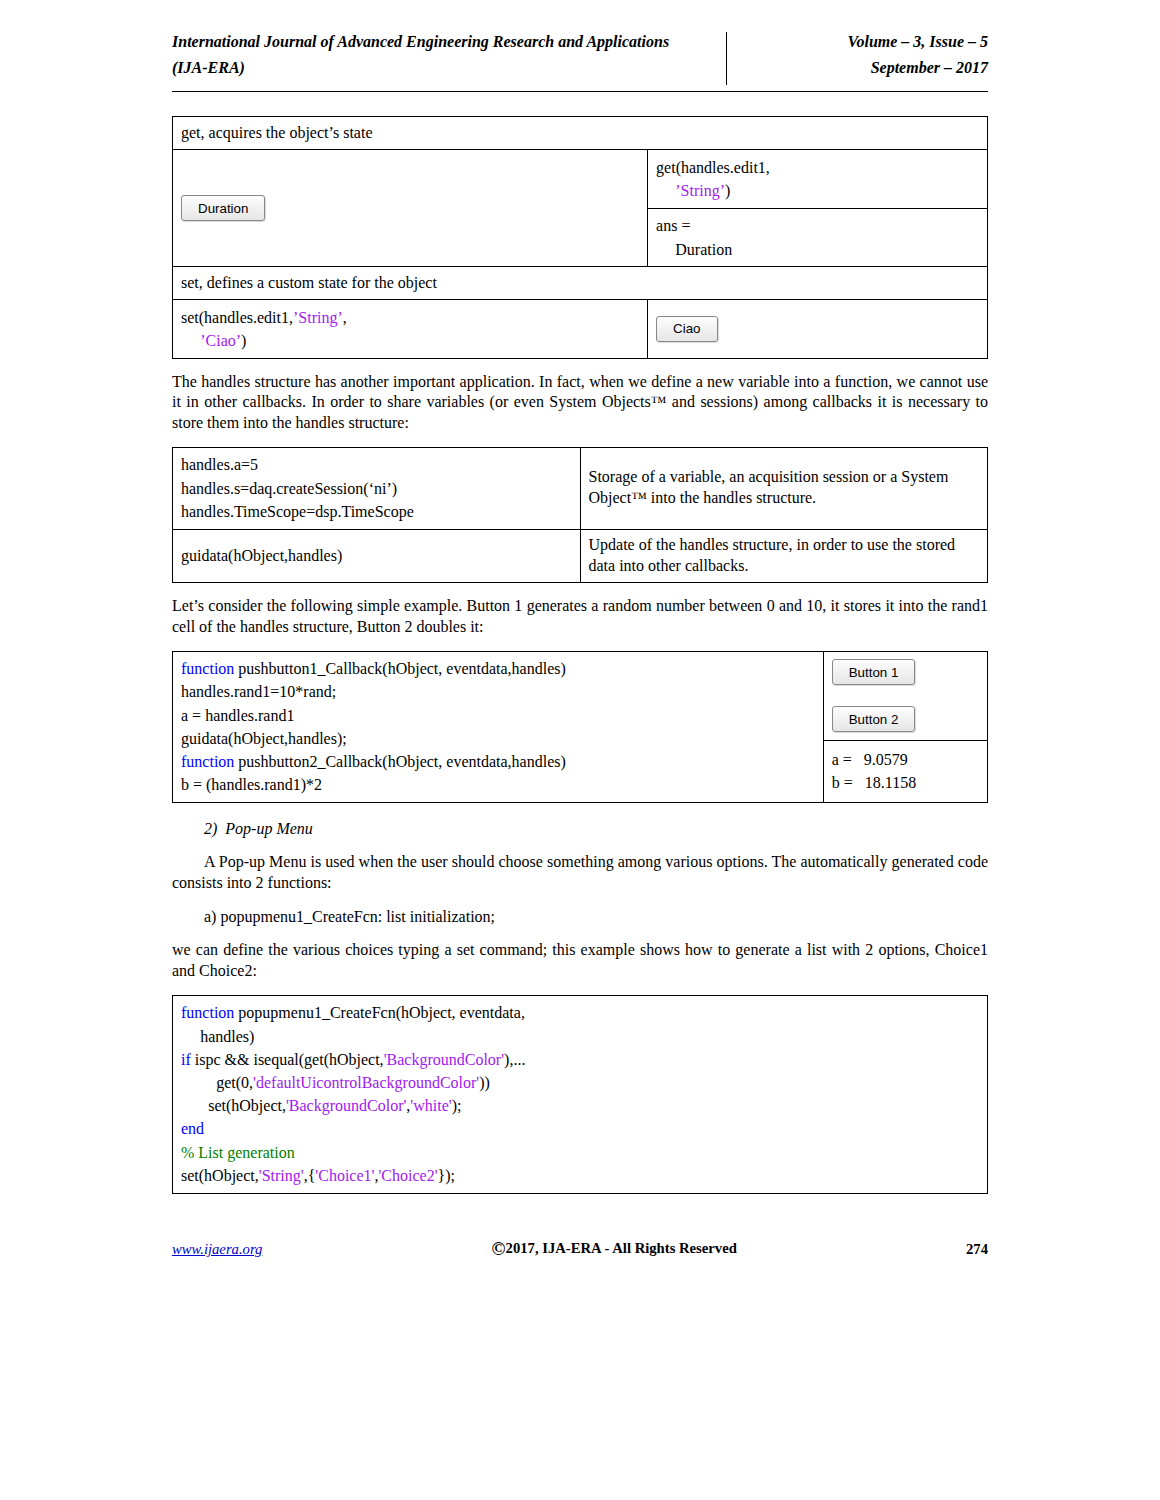International Journal of Advanced Engineering Research and Applications
(IJA-ERA)
Volume – 3, Issue – 5
September – 2017
| get, acquires the object’s state |
| Duration | get(handles.edit1, ’String’ ) |
| ans = Duration |
| set, defines a custom state for the object |
| set(handles.edit1, ’String’ , ’Ciao’ ) | Ciao |
The handles structure has another important application. In fact, when we define a new variable into a function, we cannot use it in other callbacks. In order to share variables (or even System Objects™ and sessions) among callbacks it is necessary to store them into the handles structure:
| handles.a=5 handles.s=daq.createSession(‘ni’) handles.TimeScope=dsp.TimeScope | Storage of a variable, an acquisition session or a System Object™ into the handles structure. |
| guidata(hObject,handles) | Update of the handles structure, in order to use the stored data into other callbacks. |
Let’s consider the following simple example. Button 1 generates a random number between 0 and 10, it stores it into the rand1 cell of the handles structure, Button 2 doubles it:
| function pushbutton1_Callback(hObject, eventdata,handles) handles.rand1=10*rand; a = handles.rand1 guidata(hObject,handles); function pushbutton2_Callback(hObject, eventdata,handles) b = (handles.rand1)*2 | Button 1 Button 2 |
| a = 9.0579 b = 18.1158 |
2) Pop-up Menu
A Pop-up Menu is used when the user should choose something among various options. The automatically generated code consists into 2 functions:
a) popupmenu1_CreateFcn: list initialization;
we can define the various choices typing a set command; this example shows how to generate a list with 2 options, Choice1 and Choice2:
| function popupmenu1_CreateFcn(hObject, eventdata, handles) if ispc && isequal(get(hObject, 'BackgroundColor' ),... get(0, 'defaultUicontrolBackgroundColor' )) set(hObject, 'BackgroundColor' , 'white' ); end % List generation set(hObject, 'String' ,{ 'Choice1' , 'Choice2' }); |
www.ijaera.org
©2017, IJA-ERA - All Rights Reserved
274